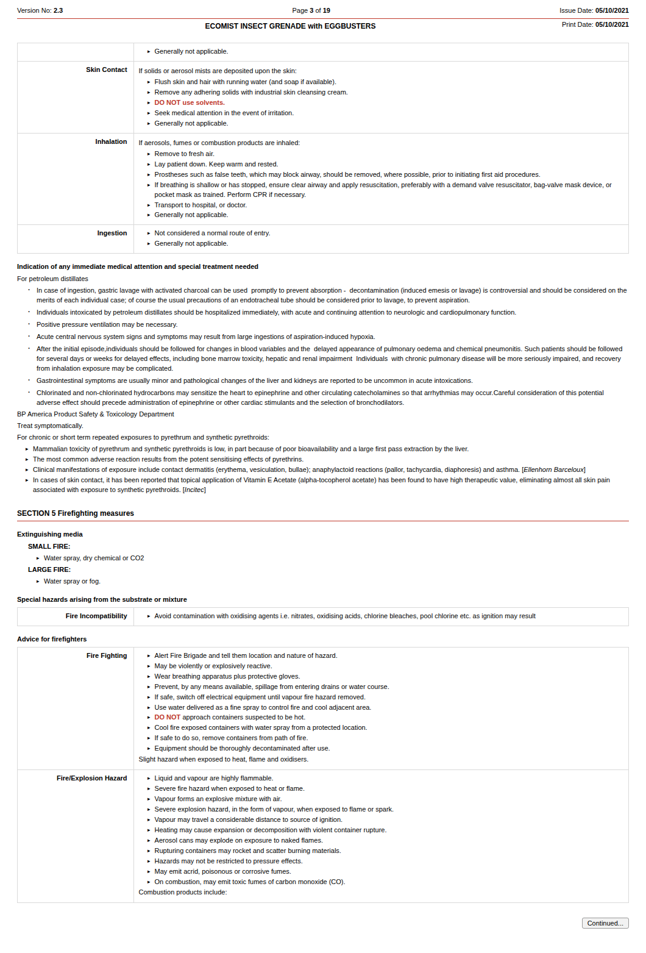Version No: 2.3
Page 3 of 19
Issue Date: 05/10/2021
ECOMIST INSECT GRENADE with EGGBUSTERS
Print Date: 05/10/2021
| | Generally not applicable. |
| Skin Contact | If solids or aerosol mists are deposited upon the skin: Flush skin and hair with running water (and soap if available). Remove any adhering solids with industrial skin cleansing cream. DO NOT use solvents. Seek medical attention in the event of irritation. Generally not applicable. |
| Inhalation | If aerosols, fumes or combustion products are inhaled: Remove to fresh air. Lay patient down. Keep warm and rested. Prostheses such as false teeth, which may block airway, should be removed, where possible, prior to initiating first aid procedures. If breathing is shallow or has stopped, ensure clear airway and apply resuscitation, preferably with a demand valve resuscitator, bag-valve mask device, or pocket mask as trained. Perform CPR if necessary. Transport to hospital, or doctor. Generally not applicable. |
| Ingestion | Not considered a normal route of entry. Generally not applicable. |
Indication of any immediate medical attention and special treatment needed
For petroleum distillates
In case of ingestion, gastric lavage with activated charcoal can be used promptly to prevent absorption - decontamination (induced emesis or lavage) is controversial and should be considered on the merits of each individual case; of course the usual precautions of an endotracheal tube should be considered prior to lavage, to prevent aspiration.
Individuals intoxicated by petroleum distillates should be hospitalized immediately, with acute and continuing attention to neurologic and cardiopulmonary function.
Positive pressure ventilation may be necessary.
Acute central nervous system signs and symptoms may result from large ingestions of aspiration-induced hypoxia.
After the initial episode,individuals should be followed for changes in blood variables and the delayed appearance of pulmonary oedema and chemical pneumonitis. Such patients should be followed for several days or weeks for delayed effects, including bone marrow toxicity, hepatic and renal impairment Individuals with chronic pulmonary disease will be more seriously impaired, and recovery from inhalation exposure may be complicated.
Gastrointestinal symptoms are usually minor and pathological changes of the liver and kidneys are reported to be uncommon in acute intoxications.
Chlorinated and non-chlorinated hydrocarbons may sensitize the heart to epinephrine and other circulating catecholamines so that arrhythmias may occur.Careful consideration of this potential adverse effect should precede administration of epinephrine or other cardiac stimulants and the selection of bronchodilators.
BP America Product Safety & Toxicology Department
Treat symptomatically.
For chronic or short term repeated exposures to pyrethrum and synthetic pyrethroids:
Mammalian toxicity of pyrethrum and synthetic pyrethroids is low, in part because of poor bioavailability and a large first pass extraction by the liver.
The most common adverse reaction results from the potent sensitising effects of pyrethrins.
Clinical manifestations of exposure include contact dermatitis (erythema, vesiculation, bullae); anaphylactoid reactions (pallor, tachycardia, diaphoresis) and asthma. [Ellenhorn Barceloux]
In cases of skin contact, it has been reported that topical application of Vitamin E Acetate (alpha-tocopherol acetate) has been found to have high therapeutic value, eliminating almost all skin pain associated with exposure to synthetic pyrethroids. [Incitec]
SECTION 5 Firefighting measures
Extinguishing media
SMALL FIRE:
Water spray, dry chemical or CO2
LARGE FIRE:
Water spray or fog.
Special hazards arising from the substrate or mixture
| Fire Incompatibility | Avoid contamination with oxidising agents i.e. nitrates, oxidising acids, chlorine bleaches, pool chlorine etc. as ignition may result |
Advice for firefighters
| Fire Fighting | Alert Fire Brigade and tell them location and nature of hazard. May be violently or explosively reactive. Wear breathing apparatus plus protective gloves. Prevent, by any means available, spillage from entering drains or water course. If safe, switch off electrical equipment until vapour fire hazard removed. Use water delivered as a fine spray to control fire and cool adjacent area. DO NOT approach containers suspected to be hot. Cool fire exposed containers with water spray from a protected location. If safe to do so, remove containers from path of fire. Equipment should be thoroughly decontaminated after use. Slight hazard when exposed to heat, flame and oxidisers. |
| Fire/Explosion Hazard | Liquid and vapour are highly flammable. Severe fire hazard when exposed to heat or flame. Vapour forms an explosive mixture with air. Severe explosion hazard, in the form of vapour, when exposed to flame or spark. Vapour may travel a considerable distance to source of ignition. Heating may cause expansion or decomposition with violent container rupture. Aerosol cans may explode on exposure to naked flames. Rupturing containers may rocket and scatter burning materials. Hazards may not be restricted to pressure effects. May emit acrid, poisonous or corrosive fumes. On combustion, may emit toxic fumes of carbon monoxide (CO). Combustion products include: |
Continued...